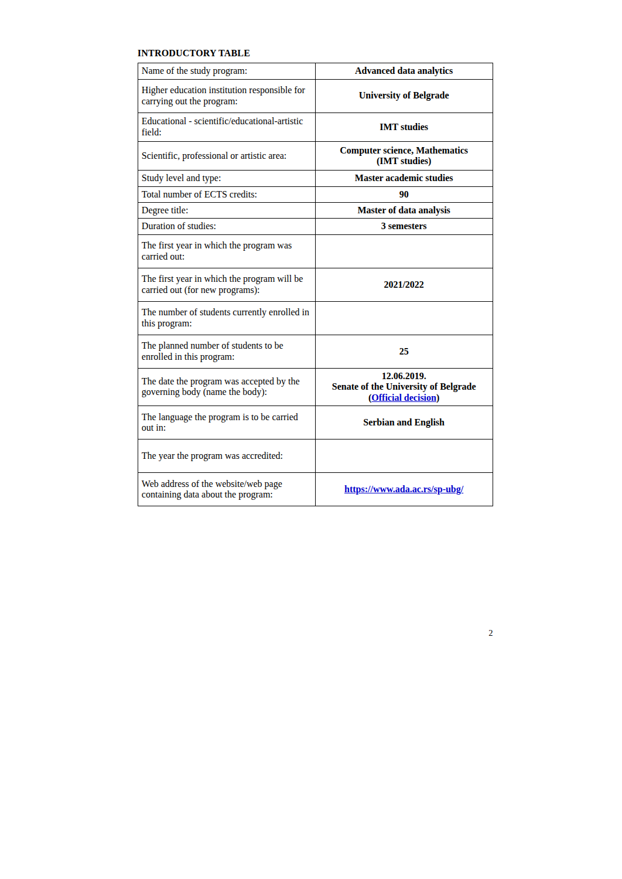INTRODUCTORY TABLE
| Name of the study program: | Advanced data analytics |
| Higher education institution responsible for carrying out the program: | University of Belgrade |
| Educational - scientific/educational-artistic field: | IMT studies |
| Scientific, professional or artistic area: | Computer science, Mathematics (IMT studies) |
| Study level and type: | Master academic studies |
| Total number of ECTS credits: | 90 |
| Degree title: | Master of data analysis |
| Duration of studies: | 3 semesters |
| The first year in which the program was carried out: | |
| The first year in which the program will be carried out (for new programs): | 2021/2022 |
| The number of students currently enrolled in this program: | |
| The planned number of students to be enrolled in this program: | 25 |
| The date the program was accepted by the governing body (name the body): | 12.06.2019. Senate of the University of Belgrade ( Official decision ) |
| The language the program is to be carried out in: | Serbian and English |
| The year the program was accredited: | |
| Web address of the website/web page containing data about the program: | https://www.ada.ac.rs/sp-ubg/ |
2